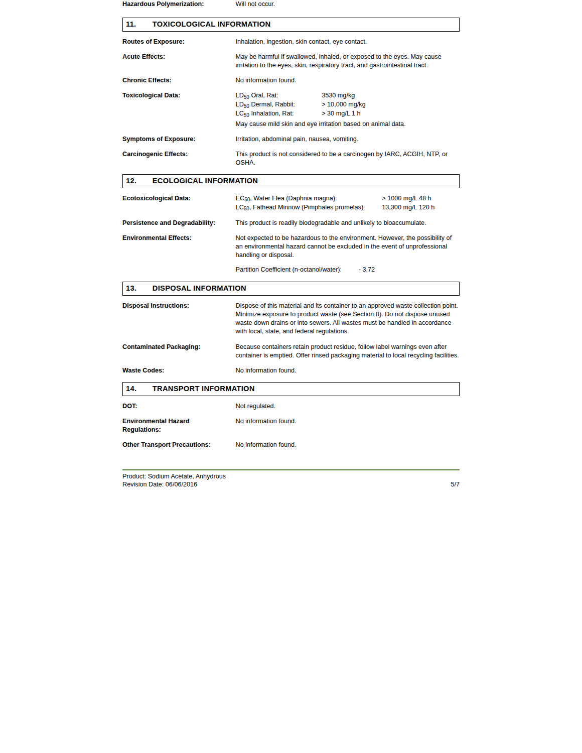Hazardous Polymerization:
Will not occur.
11. TOXICOLOGICAL INFORMATION
Routes of Exposure:
Inhalation, ingestion, skin contact, eye contact.
Acute Effects:
May be harmful if swallowed, inhaled, or exposed to the eyes. May cause irritation to the eyes, skin, respiratory tract, and gastrointestinal tract.
Chronic Effects:
No information found.
Toxicological Data:
| LD 50 Oral, Rat: | 3530 mg/kg |
| LD 50 Dermal, Rabbit: | > 10,000 mg/kg |
| LC 50 Inhalation, Rat: | > 30 mg/L 1 h |
May cause mild skin and eye irritation based on animal data.
Symptoms of Exposure:
Irritation, abdominal pain, nausea, vomiting.
Carcinogenic Effects:
This product is not considered to be a carcinogen by IARC, ACGIH, NTP, or OSHA.
12. ECOLOGICAL INFORMATION
Ecotoxicological Data:
| EC 50 , Water Flea (Daphnia magna): | > 1000 mg/L 48 h |
| LC 50 , Fathead Minnow (Pimphales promelas): | 13,300 mg/L 120 h |
Persistence and Degradability:
This product is readily biodegradable and unlikely to bioaccumulate.
Environmental Effects:
Not expected to be hazardous to the environment. However, the possibility of an environmental hazard cannot be excluded in the event of unprofessional handling or disposal.
| Partition Coefficient (n-octanol/water): | - 3.72 |
13. DISPOSAL INFORMATION
Disposal Instructions:
Dispose of this material and its container to an approved waste collection point. Minimize exposure to product waste (see Section 8). Do not dispose unused waste down drains or into sewers. All wastes must be handled in accordance with local, state, and federal regulations.
Contaminated Packaging:
Because containers retain product residue, follow label warnings even after container is emptied. Offer rinsed packaging material to local recycling facilities.
Waste Codes:
No information found.
14. TRANSPORT INFORMATION
DOT:
Not regulated.
Environmental Hazard
Regulations:
No information found.
Other Transport Precautions:
No information found.
Product: Sodium Acetate, Anhydrous
Revision Date: 06/06/2016
5/7